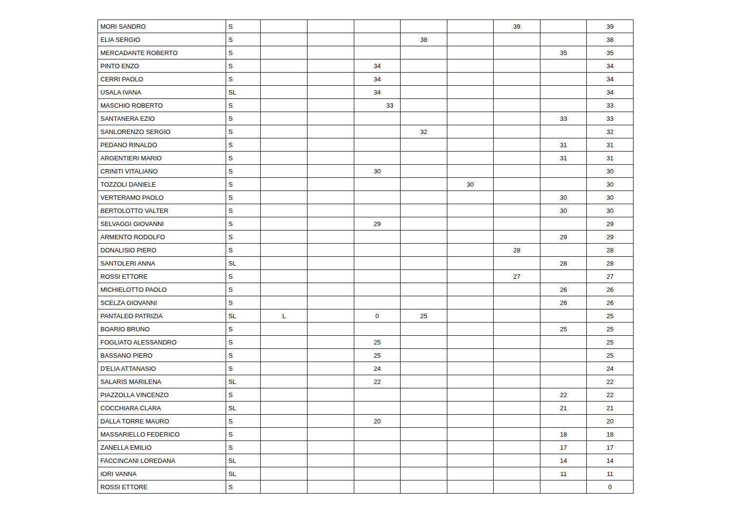| MORI SANDRO | S | | | | | | 39 | | 39 |
| ELIA SERGIO | S | | | | 38 | | | | 38 |
| MERCADANTE ROBERTO | S | | | | | | | 35 | 35 |
| PINTO ENZO | S | | | 34 | | | | | 34 |
| CERRI PAOLO | S | | | 34 | | | | | 34 |
| USALA IVANA | SL | | | 34 | | | | | 34 |
| MASCHIO ROBERTO | S | | | 33 | | | | | 33 |
| SANTANERA EZIO | S | | | | | | | 33 | 33 |
| SANLORENZO SERGIO | S | | | | 32 | | | | 32 |
| PEDANO RINALDO | S | | | | | | | 31 | 31 |
| ARGENTIERI MARIO | S | | | | | | | 31 | 31 |
| CRINITI VITALIANO | S | | | 30 | | | | | 30 |
| TOZZOLI DANIELE | S | | | | | 30 | | | 30 |
| VERTERAMO PAOLO | S | | | | | | | 30 | 30 |
| BERTOLOTTO VALTER | S | | | | | | | 30 | 30 |
| SELVAGGI GIOVANNI | S | | | 29 | | | | | 29 |
| ARMENTO RODOLFO | S | | | | | | | 29 | 29 |
| DONALISIO PIERO | S | | | | | | 28 | | 28 |
| SANTOLERI ANNA | SL | | | | | | | 28 | 28 |
| ROSSI ETTORE | S | | | | | | 27 | | 27 |
| MICHIELOTTO PAOLO | S | | | | | | | 26 | 26 |
| SCELZA GIOVANNI | S | | | | | | | 26 | 26 |
| PANTALEO PATRIZIA | SL | L | | 0 | 25 | | | | 25 |
| BOARIO BRUNO | S | | | | | | | 25 | 25 |
| FOGLIATO ALESSANDRO | S | | | 25 | | | | | 25 |
| BASSANO PIERO | S | | | 25 | | | | | 25 |
| D'ELIA ATTANASIO | S | | | 24 | | | | | 24 |
| SALARIS MARILENA | SL | | | 22 | | | | | 22 |
| PIAZZOLLA VINCENZO | S | | | | | | | 22 | 22 |
| COCCHIARA CLARA | SL | | | | | | | 21 | 21 |
| DALLA TORRE MAURO | S | | | 20 | | | | | 20 |
| MASSARIELLO FEDERICO | S | | | | | | | 18 | 18 |
| ZANELLA EMILIO | S | | | | | | | 17 | 17 |
| FACCINCANI LOREDANA | SL | | | | | | | 14 | 14 |
| IORI VANNA | SL | | | | | | | 11 | 11 |
| ROSSI ETTORE | S | | | | | | | | 0 |